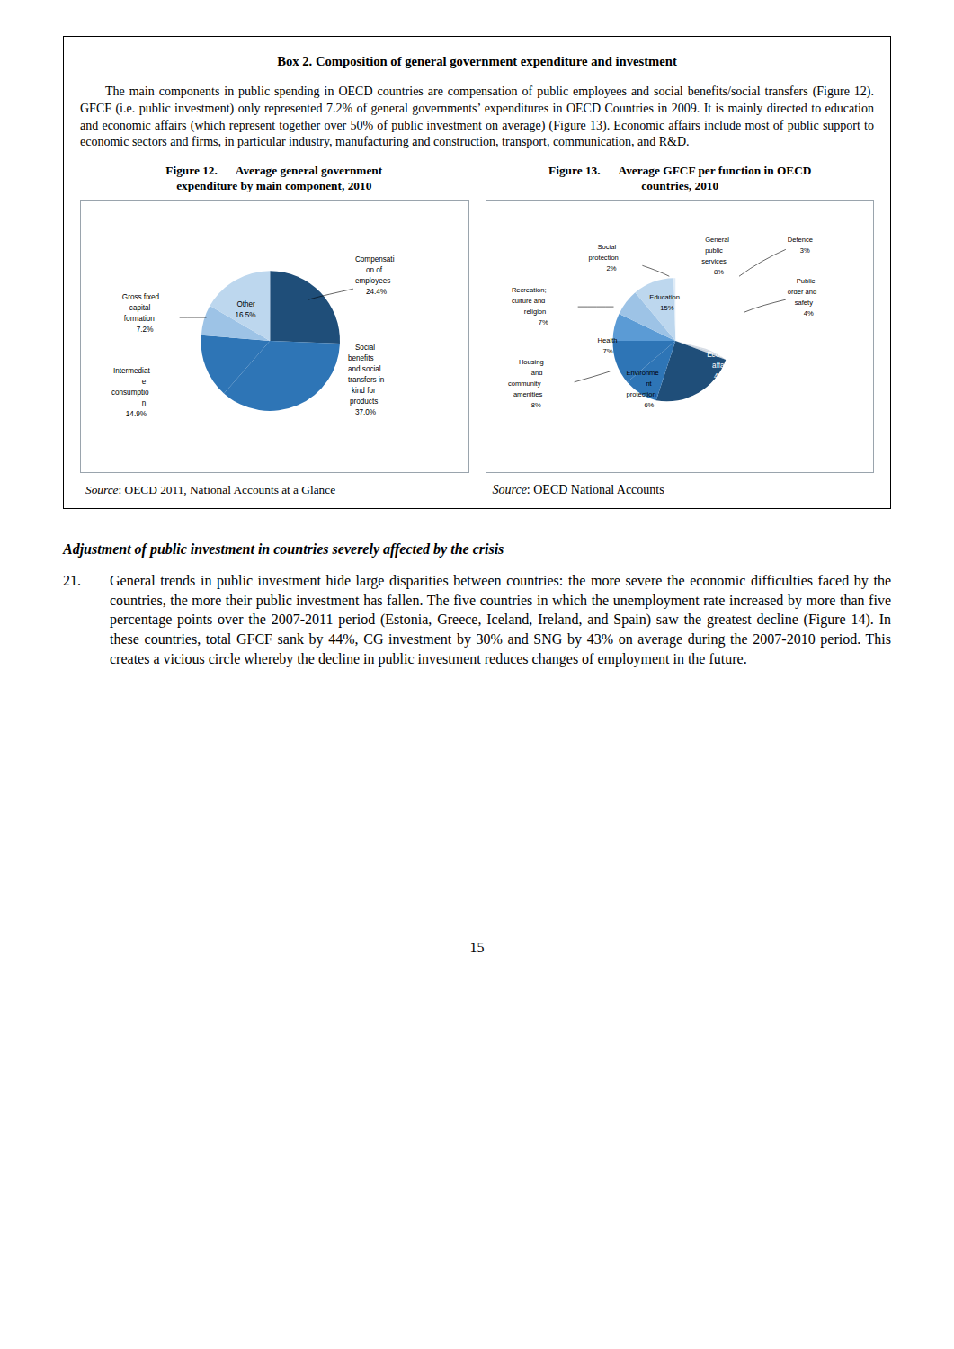Box 2. Composition of general government expenditure and investment
The main components in public spending in OECD countries are compensation of public employees and social benefits/social transfers (Figure 12). GFCF (i.e. public investment) only represented 7.2% of general governments’ expenditures in OECD Countries in 2009. It is mainly directed to education and economic affairs (which represent together over 50% of public investment on average) (Figure 13). Economic affairs include most of public support to economic sectors and firms, in particular industry, manufacturing and construction, transport, communication, and R&D.
Figure 12. Average general government
expenditure by main component, 2010
Figure 13. Average GFCF per function in OECD
countries, 2010
Compensati on of employees 24.4% Other 16.5% Gross fixed capital formation 7.2% Intermediat e consumptio n 14.9% Social benefits and social transfers in kind for products 37.0%
Social protection 2% General public services 8% Defence 3% Public order and safety 4% Recreation; culture and religion 7% Education 15% Health 7% Housing and community amenities 8% Environme nt protection 6% Economic affairs 40%
Source: OECD 2011, National Accounts at a Glance
Source: OECD National Accounts
Adjustment of public investment in countries severely affected by the crisis
21.
General trends in public investment hide large disparities between countries: the more severe the economic difficulties faced by the countries, the more their public investment has fallen. The five countries in which the unemployment rate increased by more than five percentage points over the 2007-2011 period (Estonia, Greece, Iceland, Ireland, and Spain) saw the greatest decline (Figure 14). In these countries, total GFCF sank by 44%, CG investment by 30% and SNG by 43% on average during the 2007-2010 period. This creates a vicious circle whereby the decline in public investment reduces changes of employment in the future.
15